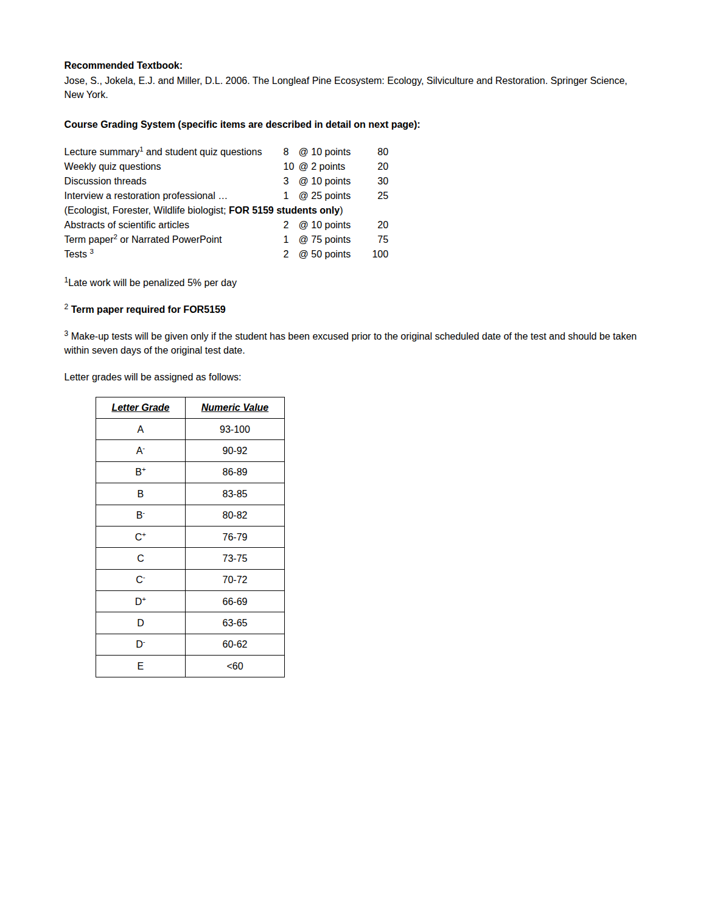Recommended Textbook:
Jose, S., Jokela, E.J. and Miller, D.L. 2006. The Longleaf Pine Ecosystem: Ecology, Silviculture and Restoration. Springer Science, New York.
Course Grading System (specific items are described in detail on next page):
| Lecture summary 1 and student quiz questions | 8 | @ 10 points | 80 |
| Weekly quiz questions | 10 | @ 2 points | 20 |
| Discussion threads | 3 | @ 10 points | 30 |
| Interview a restoration professional … | 1 | @ 25 points | 25 |
| (Ecologist, Forester, Wildlife biologist; FOR 5159 students only ) |
| Abstracts of scientific articles | 2 | @ 10 points | 20 |
| Term paper 2 or Narrated PowerPoint | 1 | @ 75 points | 75 |
| Tests 3 | 2 | @ 50 points | 100 |
1Late work will be penalized 5% per day
2 Term paper required for FOR5159
3 Make-up tests will be given only if the student has been excused prior to the original scheduled date of the test and should be taken within seven days of the original test date.
Letter grades will be assigned as follows:
| Letter Grade | Numeric Value |
| --- | --- |
| A | 93-100 |
| A - | 90-92 |
| B + | 86-89 |
| B | 83-85 |
| B - | 80-82 |
| C + | 76-79 |
| C | 73-75 |
| C - | 70-72 |
| D + | 66-69 |
| D | 63-65 |
| D - | 60-62 |
| E | <60 |